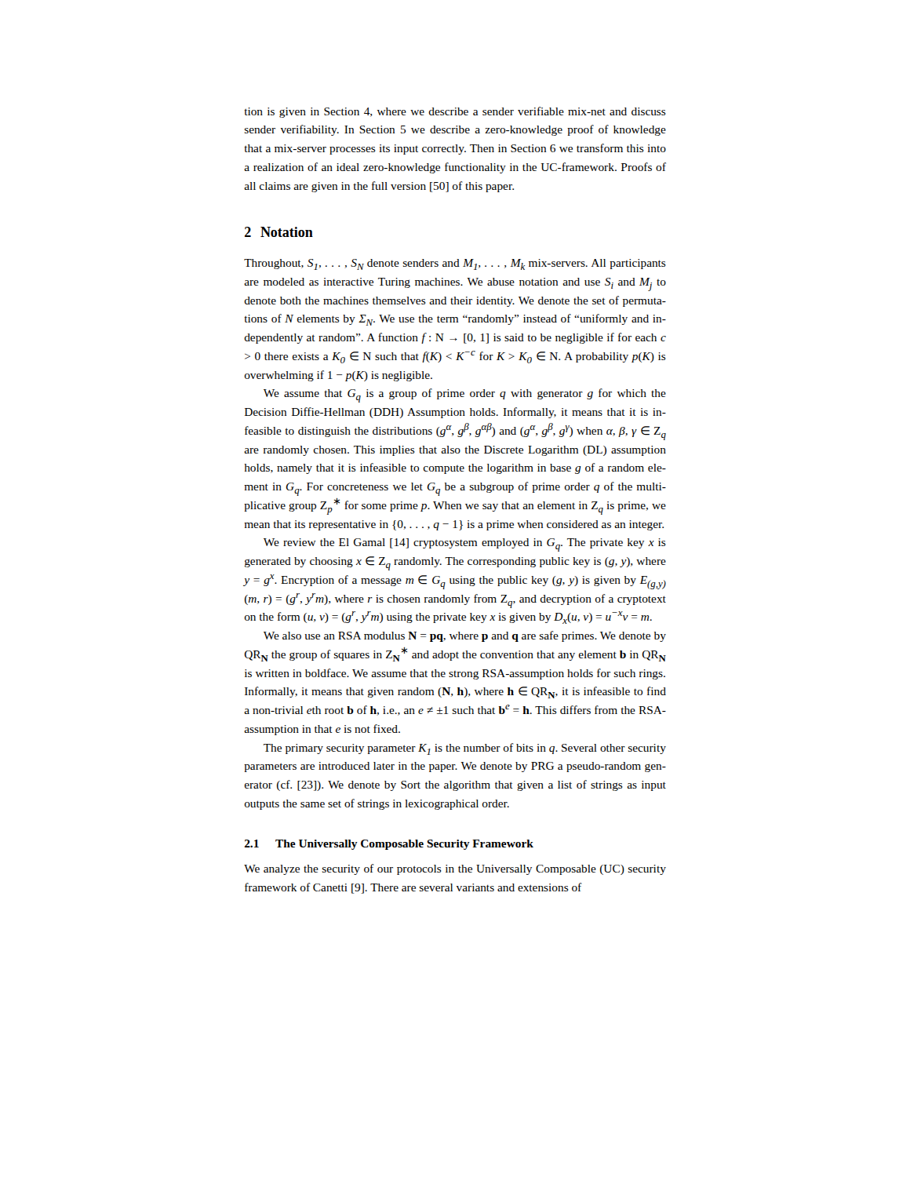tion is given in Section 4, where we describe a sender verifiable mix-net and discuss sender verifiability. In Section 5 we describe a zero-knowledge proof of knowledge that a mix-server processes its input correctly. Then in Section 6 we transform this into a realization of an ideal zero-knowledge functionality in the UC-framework. Proofs of all claims are given in the full version [50] of this paper.
2 Notation
Throughout, S1, . . . , SN denote senders and M1, . . . , Mk mix-servers. All participants are modeled as interactive Turing machines. We abuse notation and use Si and Mj to denote both the machines themselves and their identity. We denote the set of permutations of N elements by ΣN. We use the term “randomly” instead of “uniformly and independently at random”. A function f : N → [0, 1] is said to be negligible if for each c > 0 there exists a K0 ∈ N such that f(K) < K−c for K > K0 ∈ N. A probability p(K) is overwhelming if 1 − p(K) is negligible.
We assume that Gq is a group of prime order q with generator g for which the Decision Diffie-Hellman (DDH) Assumption holds. Informally, it means that it is infeasible to distinguish the distributions (gα, gβ, gαβ) and (gα, gβ, gγ) when α, β, γ ∈ Zq are randomly chosen. This implies that also the Discrete Logarithm (DL) assumption holds, namely that it is infeasible to compute the logarithm in base g of a random element in Gq. For concreteness we let Gq be a subgroup of prime order q of the multiplicative group Zp∗ for some prime p. When we say that an element in Zq is prime, we mean that its representative in {0, . . . , q − 1} is a prime when considered as an integer.
We review the El Gamal [14] cryptosystem employed in Gq. The private key x is generated by choosing x ∈ Zq randomly. The corresponding public key is (g, y), where y = gx. Encryption of a message m ∈ Gq using the public key (g, y) is given by E(g,y)(m, r) = (gr, yrm), where r is chosen randomly from Zq, and decryption of a cryptotext on the form (u, v) = (gr, yrm) using the private key x is given by Dx(u, v) = u−xv = m.
We also use an RSA modulus N = pq, where p and q are safe primes. We denote by QRN the group of squares in ZN∗ and adopt the convention that any element b in QRN is written in boldface. We assume that the strong RSA-assumption holds for such rings. Informally, it means that given random (N, h), where h ∈ QRN, it is infeasible to find a non-trivial eth root b of h, i.e., an e ≠ ±1 such that be = h. This differs from the RSA-assumption in that e is not fixed.
The primary security parameter K1 is the number of bits in q. Several other security parameters are introduced later in the paper. We denote by PRG a pseudo-random generator (cf. [23]). We denote by Sort the algorithm that given a list of strings as input outputs the same set of strings in lexicographical order.
2.1 The Universally Composable Security Framework
We analyze the security of our protocols in the Universally Composable (UC) security framework of Canetti [9]. There are several variants and extensions of